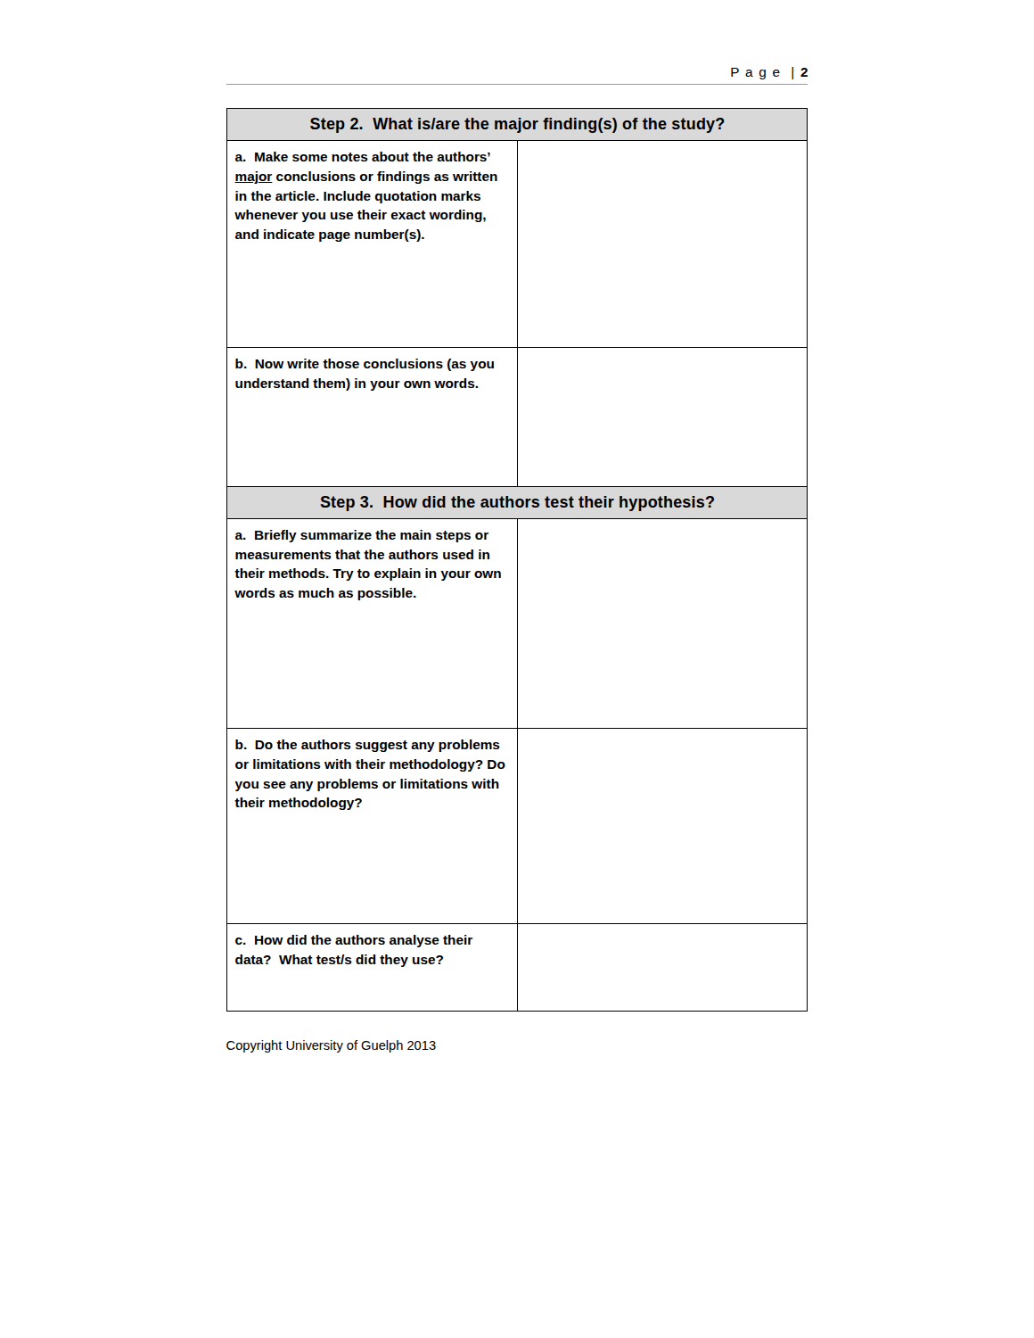P a g e | 2
| Step 2. What is/are the major finding(s) of the study? |
| a. Make some notes about the authors’ major conclusions or findings as written in the article. Include quotation marks whenever you use their exact wording, and indicate page number(s). | |
| b. Now write those conclusions (as you understand them) in your own words. | |
| Step 3. How did the authors test their hypothesis? |
| a. Briefly summarize the main steps or measurements that the authors used in their methods. Try to explain in your own words as much as possible. | |
| b. Do the authors suggest any problems or limitations with their methodology? Do you see any problems or limitations with their methodology? | |
| c. How did the authors analyse their data? What test/s did they use? | |
Copyright University of Guelph 2013